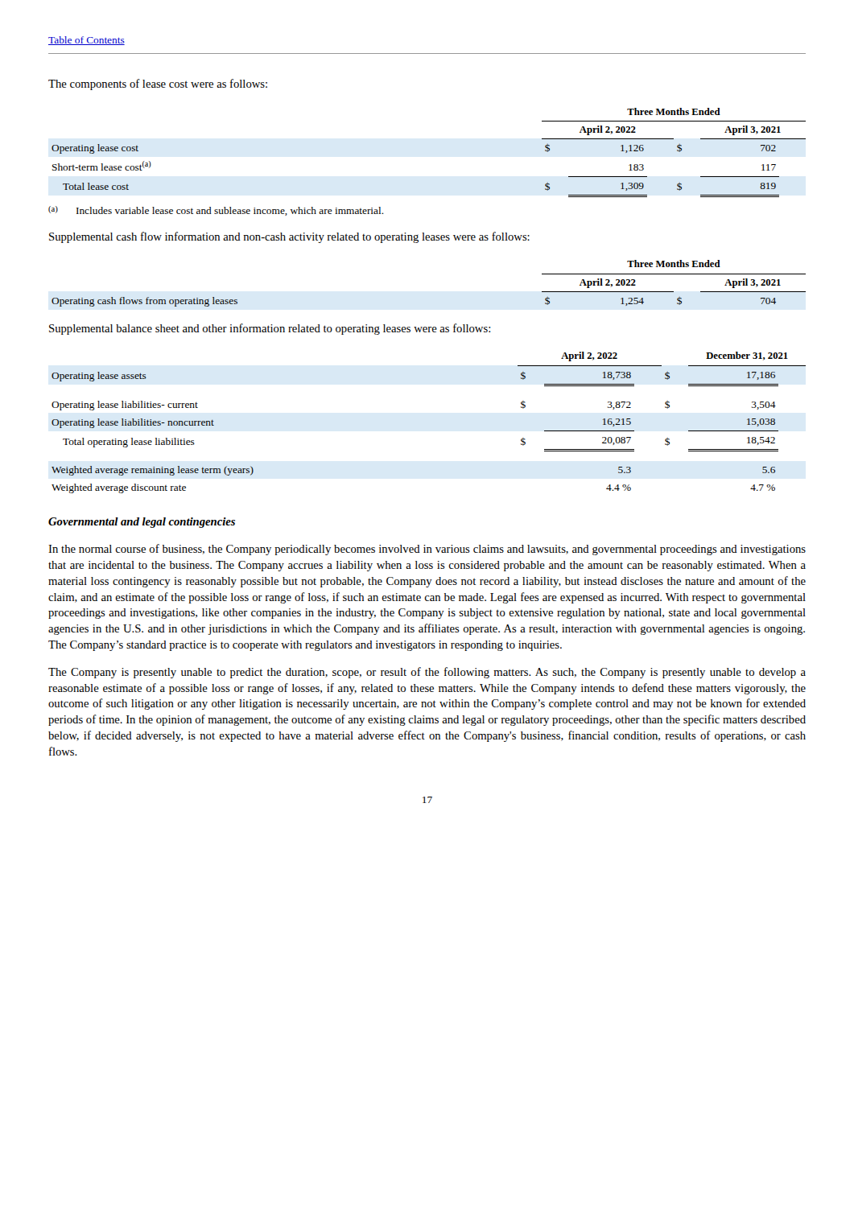Table of Contents
The components of lease cost were as follows:
| | Three Months Ended |
| | April 2, 2022 | | April 3, 2021 |
| Operating lease cost | $ | 1,126 | | $ | 702 | |
| Short-term lease cost (a) | | 183 | | | 117 | |
| Total lease cost | $ | 1,309 | | $ | 819 | |
(a) Includes variable lease cost and sublease income, which are immaterial.
Supplemental cash flow information and non-cash activity related to operating leases were as follows:
| | Three Months Ended |
| | April 2, 2022 | | April 3, 2021 |
| Operating cash flows from operating leases | $ | 1,254 | | $ | 704 | |
Supplemental balance sheet and other information related to operating leases were as follows:
| | April 2, 2022 | | December 31, 2021 |
| Operating lease assets | $ | 18,738 | | $ | 17,186 | |
| Operating lease liabilities- current | $ | 3,872 | | $ | 3,504 | |
| Operating lease liabilities- noncurrent | | 16,215 | | | 15,038 | |
| Total operating lease liabilities | $ | 20,087 | | $ | 18,542 | |
| Weighted average remaining lease term (years) | | 5.3 | | | 5.6 | |
| Weighted average discount rate | | 4.4 % | | | 4.7 % | |
Governmental and legal contingencies
In the normal course of business, the Company periodically becomes involved in various claims and lawsuits, and governmental proceedings and investigations that are incidental to the business. The Company accrues a liability when a loss is considered probable and the amount can be reasonably estimated. When a material loss contingency is reasonably possible but not probable, the Company does not record a liability, but instead discloses the nature and amount of the claim, and an estimate of the possible loss or range of loss, if such an estimate can be made. Legal fees are expensed as incurred. With respect to governmental proceedings and investigations, like other companies in the industry, the Company is subject to extensive regulation by national, state and local governmental agencies in the U.S. and in other jurisdictions in which the Company and its affiliates operate. As a result, interaction with governmental agencies is ongoing. The Company’s standard practice is to cooperate with regulators and investigators in responding to inquiries.
The Company is presently unable to predict the duration, scope, or result of the following matters. As such, the Company is presently unable to develop a reasonable estimate of a possible loss or range of losses, if any, related to these matters. While the Company intends to defend these matters vigorously, the outcome of such litigation or any other litigation is necessarily uncertain, are not within the Company’s complete control and may not be known for extended periods of time. In the opinion of management, the outcome of any existing claims and legal or regulatory proceedings, other than the specific matters described below, if decided adversely, is not expected to have a material adverse effect on the Company's business, financial condition, results of operations, or cash flows.
17